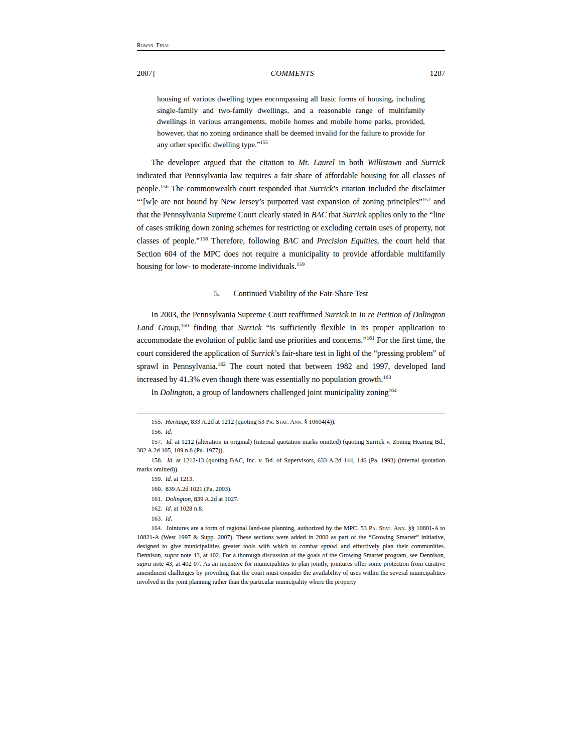Rowan_Final
2007] COMMENTS 1287
housing of various dwelling types encompassing all basic forms of housing, including single-family and two-family dwellings, and a reasonable range of multifamily dwellings in various arrangements, mobile homes and mobile home parks, provided, however, that no zoning ordinance shall be deemed invalid for the failure to provide for any other specific dwelling type.”155
The developer argued that the citation to Mt. Laurel in both Willistown and Surrick indicated that Pennsylvania law requires a fair share of affordable housing for all classes of people.156 The commonwealth court responded that Surrick’s citation included the disclaimer “‘[w]e are not bound by New Jersey’s purported vast expansion of zoning principles”157 and that the Pennsylvania Supreme Court clearly stated in BAC that Surrick applies only to the “line of cases striking down zoning schemes for restricting or excluding certain uses of property, not classes of people.”158 Therefore, following BAC and Precision Equities, the court held that Section 604 of the MPC does not require a municipality to provide affordable multifamily housing for low- to moderate-income individuals.159
5. Continued Viability of the Fair-Share Test
In 2003, the Pennsylvania Supreme Court reaffirmed Surrick in In re Petition of Dolington Land Group,160 finding that Surrick “is sufficiently flexible in its proper application to accommodate the evolution of public land use priorities and concerns.”161 For the first time, the court considered the application of Surrick’s fair-share test in light of the “pressing problem” of sprawl in Pennsylvania.162 The court noted that between 1982 and 1997, developed land increased by 41.3% even though there was essentially no population growth.163
In Dolington, a group of landowners challenged joint municipality zoning164
155. Heritage, 833 A.2d at 1212 (quoting 53 Pa. Stat. Ann. § 10604(4)).
156. Id.
157. Id. at 1212 (alteration in original) (internal quotation marks omitted) (quoting Surrick v. Zoning Hearing Bd., 382 A.2d 105, 109 n.8 (Pa. 1977)).
158. Id. at 1212-13 (quoting BAC, Inc. v. Bd. of Supervisors, 633 A.2d 144, 146 (Pa. 1993) (internal quotation marks omitted)).
159. Id. at 1213.
160. 839 A.2d 1021 (Pa. 2003).
161. Dolington, 839 A.2d at 1027.
162. Id. at 1028 n.8.
163. Id.
164. Jointures are a form of regional land-use planning, authorized by the MPC. 53 Pa. Stat. Ann. §§ 10801-A to 10821-A (West 1997 & Supp. 2007). These sections were added in 2000 as part of the “Growing Smarter” initiative, designed to give municipalities greater tools with which to combat sprawl and effectively plan their communities. Dennison, supra note 43, at 402. For a thorough discussion of the goals of the Growing Smarter program, see Dennison, supra note 43, at 402-07. As an incentive for municipalities to plan jointly, jointures offer some protection from curative amendment challenges by providing that the court must consider the availability of uses within the several municipalities involved in the joint planning rather than the particular municipality where the property